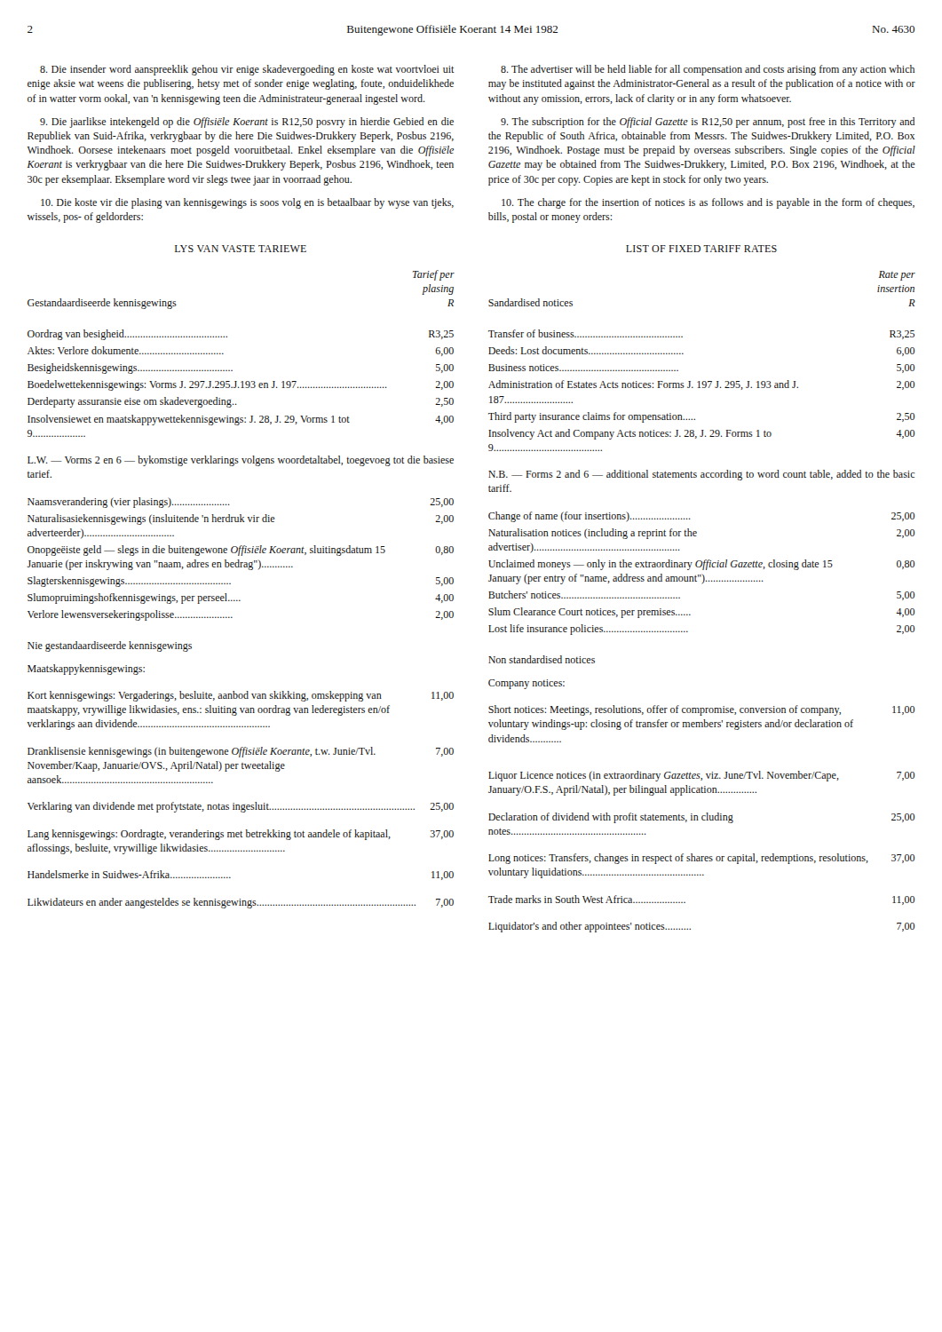2
Buitengewone Offisiële Koerant 14 Mei 1982
No. 4630
8. Die insender word aanspreeklik gehou vir enige skadevergoeding en koste wat voortvloei uit enige aksie wat weens die publisering, hetsy met of sonder enige weglating, foute, onduidelikhede of in watter vorm ookal, van 'n kennisgewing teen die Administrateur-generaal ingestel word.
9. Die jaarlikse intekengeld op die Offisiële Koerant is R12,50 posvry in hierdie Gebied en die Republiek van Suid-Afrika, verkrygbaar by die here Die Suidwes-Drukkery Beperk, Posbus 2196, Windhoek. Oorsese intekenaars moet posgeld vooruitbetaal. Enkel eksemplare van die Offisiële Koerant is verkrygbaar van die here Die Suidwes-Drukkery Beperk, Posbus 2196, Windhoek, teen 30c per eksemplaar. Eksemplare word vir slegs twee jaar in voorraad gehou.
10. Die koste vir die plasing van kennisgewings is soos volg en is betaalbaar by wyse van tjeks, wissels, pos- of geldorders:
LYS VAN VASTE TARIEWE
| Gestandaardiseerde kennisgewings | Tarief per plasing R |
| --- | --- |
| Oordrag van besigheid ....................................... | R3,25 |
| Aktes: Verlore dokumente ................................ | 6,00 |
| Besigheidskennisgewings .................................... | 5,00 |
| Boedelwettekennisgewings: Vorms J. 297.J.295.J.193 en J. 197 .................................. | 2,00 |
| Derdeparty assuransie eise om skadevergoeding .. | 2,50 |
| Insolvensiewet en maatskappywettekennisgewings: J. 28, J. 29, Vorms 1 tot 9 .................... | 4,00 |
| L.W. — Vorms 2 en 6 — bykomstige verklarings volgens woordetaltabel, toegevoeg tot die basiese tarief. |
| Naamsverandering (vier plasings) ...................... | 25,00 |
| Naturalisasiekennisgewings (insluitende 'n herdruk vir die adverteerder) .................................. | 2,00 |
| Onopgeëiste geld — slegs in die buitengewone Offisiële Koerant , sluitingsdatum 15 Januarie (per inskrywing van "naam, adres en bedrag") ............ | 0,80 |
| Slagterskennisgewings ........................................ | 5,00 |
| Slumopruimingshofkennisgewings, per perseel ..... | 4,00 |
| Verlore lewensversekeringspolisse ...................... | 2,00 |
Nie gestandaardiseerde kennisgewings
| Maatskappykennisgewings: |
| Kort kennisgewings: Vergaderings, besluite, aanbod van skikking, omskepping van maatskappy, vrywillige likwidasies, ens.: sluiting van oordrag van lederegisters en/of verklarings aan dividende .................................................. | 11,00 |
| Dranklisensie kennisgewings (in buitengewone Offisiële Koerante , t.w. Junie/Tvl. November/Kaap, Januarie/OVS., April/Natal) per tweetalige aansoek ......................................................... | 7,00 |
| Verklaring van dividende met profytstate, notas ingesluit ....................................................... | 25,00 |
| Lang kennisgewings: Oordragte, veranderings met betrekking tot aandele of kapitaal, aflossings, besluite, vrywillige likwidasies ............................. | 37,00 |
| Handelsmerke in Suidwes-Afrika ....................... | 11,00 |
| Likwidateurs en ander aangesteldes se kennisgewings ............................................................ | 7,00 |
8. The advertiser will be held liable for all compensation and costs arising from any action which may be instituted against the Administrator-General as a result of the publication of a notice with or without any omission, errors, lack of clarity or in any form whatsoever.
9. The subscription for the Official Gazette is R12,50 per annum, post free in this Territory and the Republic of South Africa, obtainable from Messrs. The Suidwes-Drukkery Limited, P.O. Box 2196, Windhoek. Postage must be prepaid by overseas subscribers. Single copies of the Official Gazette may be obtained from The Suidwes-Drukkery, Limited, P.O. Box 2196, Windhoek, at the price of 30c per copy. Copies are kept in stock for only two years.
10. The charge for the insertion of notices is as follows and is payable in the form of cheques, bills, postal or money orders:
LIST OF FIXED TARIFF RATES
| Sandardised notices | Rate per insertion R |
| --- | --- |
| Transfer of business ......................................... | R3,25 |
| Deeds: Lost documents .................................... | 6,00 |
| Business notices ............................................. | 5,00 |
| Administration of Estates Acts notices: Forms J. 197 J. 295, J. 193 and J. 187 .......................... | 2,00 |
| Third party insurance claims for ompensation ..... | 2,50 |
| Insolvency Act and Company Acts notices: J. 28, J. 29. Forms 1 to 9 ......................................... | 4,00 |
| N.B. — Forms 2 and 6 — additional statements according to word count table, added to the basic tariff. |
| Change of name (four insertions) ....................... | 25,00 |
| Naturalisation notices (including a reprint for the advertiser) ....................................................... | 2,00 |
| Unclaimed moneys — only in the extraordinary Official Gazette , closing date 15 January (per entry of "name, address and amount") ...................... | 0,80 |
| Butchers' notices ............................................. | 5,00 |
| Slum Clearance Court notices, per premises ...... | 4,00 |
| Lost life insurance policies ................................ | 2,00 |
Non standardised notices
| Company notices: |
| Short notices: Meetings, resolutions, offer of compromise, conversion of company, voluntary windings-up: closing of transfer or members' registers and/or declaration of dividends ............ | 11,00 |
| Liquor Licence notices (in extraordinary Gazettes , viz. June/Tvl. November/Cape, January/O.F.S., April/Natal), per bilingual application ............... | 7,00 |
| Declaration of dividend with profit statements, in cluding notes ................................................... | 25,00 |
| Long notices: Transfers, changes in respect of shares or capital, redemptions, resolutions, voluntary liquidations .............................................. | 37,00 |
| Trade marks in South West Africa .................... | 11,00 |
| Liquidator's and other appointees' notices .......... | 7,00 |